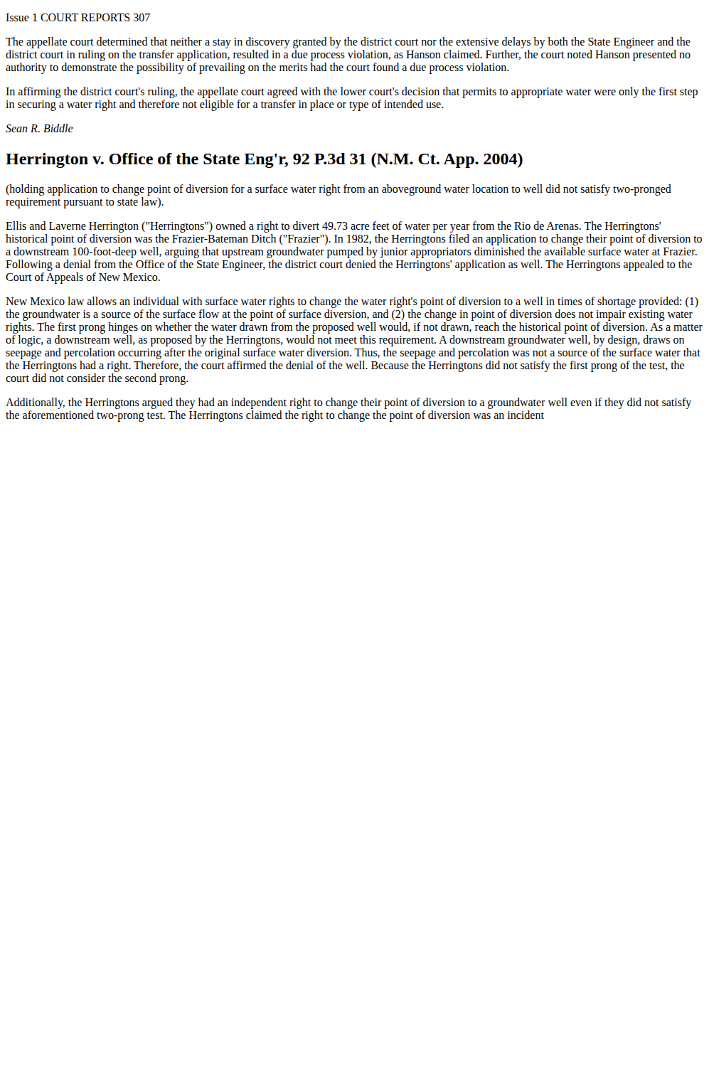Issue 1 COURT REPORTS 307
The appellate court determined that neither a stay in discovery granted by the district court nor the extensive delays by both the State Engineer and the district court in ruling on the transfer application, resulted in a due process violation, as Hanson claimed. Further, the court noted Hanson presented no authority to demonstrate the possibility of prevailing on the merits had the court found a due process violation.
In affirming the district court's ruling, the appellate court agreed with the lower court's decision that permits to appropriate water were only the first step in securing a water right and therefore not eligible for a transfer in place or type of intended use.
Sean R. Biddle
Herrington v. Office of the State Eng'r, 92 P.3d 31 (N.M. Ct. App. 2004)
(holding application to change point of diversion for a surface water right from an aboveground water location to well did not satisfy two-pronged requirement pursuant to state law).
Ellis and Laverne Herrington ("Herringtons") owned a right to divert 49.73 acre feet of water per year from the Rio de Arenas. The Herringtons' historical point of diversion was the Frazier-Bateman Ditch ("Frazier"). In 1982, the Herringtons filed an application to change their point of diversion to a downstream 100-foot-deep well, arguing that upstream groundwater pumped by junior appropriators diminished the available surface water at Frazier. Following a denial from the Office of the State Engineer, the district court denied the Herringtons' application as well. The Herringtons appealed to the Court of Appeals of New Mexico.
New Mexico law allows an individual with surface water rights to change the water right's point of diversion to a well in times of shortage provided: (1) the groundwater is a source of the surface flow at the point of surface diversion, and (2) the change in point of diversion does not impair existing water rights. The first prong hinges on whether the water drawn from the proposed well would, if not drawn, reach the historical point of diversion. As a matter of logic, a downstream well, as proposed by the Herringtons, would not meet this requirement. A downstream groundwater well, by design, draws on seepage and percolation occurring after the original surface water diversion. Thus, the seepage and percolation was not a source of the surface water that the Herringtons had a right. Therefore, the court affirmed the denial of the well. Because the Herringtons did not satisfy the first prong of the test, the court did not consider the second prong.
Additionally, the Herringtons argued they had an independent right to change their point of diversion to a groundwater well even if they did not satisfy the aforementioned two-prong test. The Herringtons claimed the right to change the point of diversion was an incident